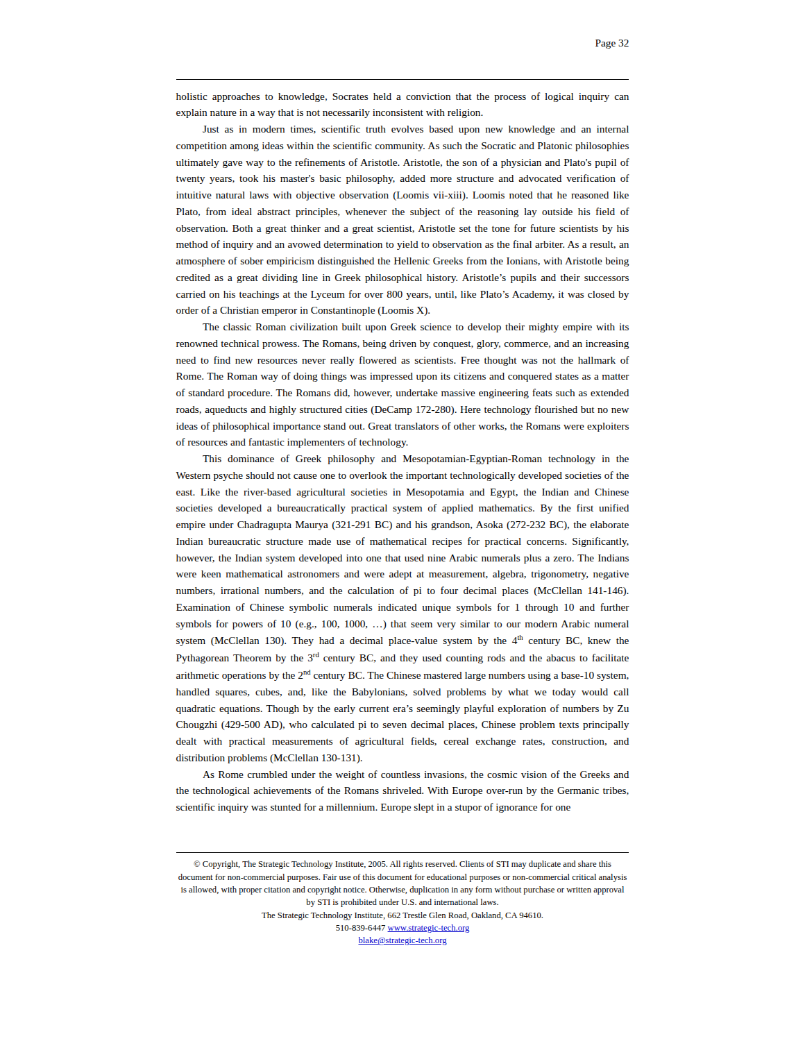Page 32
holistic approaches to knowledge, Socrates held a conviction that the process of logical inquiry can explain nature in a way that is not necessarily inconsistent with religion.
Just as in modern times, scientific truth evolves based upon new knowledge and an internal competition among ideas within the scientific community. As such the Socratic and Platonic philosophies ultimately gave way to the refinements of Aristotle. Aristotle, the son of a physician and Plato's pupil of twenty years, took his master's basic philosophy, added more structure and advocated verification of intuitive natural laws with objective observation (Loomis vii-xiii). Loomis noted that he reasoned like Plato, from ideal abstract principles, whenever the subject of the reasoning lay outside his field of observation. Both a great thinker and a great scientist, Aristotle set the tone for future scientists by his method of inquiry and an avowed determination to yield to observation as the final arbiter. As a result, an atmosphere of sober empiricism distinguished the Hellenic Greeks from the Ionians, with Aristotle being credited as a great dividing line in Greek philosophical history. Aristotle’s pupils and their successors carried on his teachings at the Lyceum for over 800 years, until, like Plato’s Academy, it was closed by order of a Christian emperor in Constantinople (Loomis X).
The classic Roman civilization built upon Greek science to develop their mighty empire with its renowned technical prowess. The Romans, being driven by conquest, glory, commerce, and an increasing need to find new resources never really flowered as scientists. Free thought was not the hallmark of Rome. The Roman way of doing things was impressed upon its citizens and conquered states as a matter of standard procedure. The Romans did, however, undertake massive engineering feats such as extended roads, aqueducts and highly structured cities (DeCamp 172-280). Here technology flourished but no new ideas of philosophical importance stand out. Great translators of other works, the Romans were exploiters of resources and fantastic implementers of technology.
This dominance of Greek philosophy and Mesopotamian-Egyptian-Roman technology in the Western psyche should not cause one to overlook the important technologically developed societies of the east. Like the river-based agricultural societies in Mesopotamia and Egypt, the Indian and Chinese societies developed a bureaucratically practical system of applied mathematics. By the first unified empire under Chadragupta Maurya (321-291 BC) and his grandson, Asoka (272-232 BC), the elaborate Indian bureaucratic structure made use of mathematical recipes for practical concerns. Significantly, however, the Indian system developed into one that used nine Arabic numerals plus a zero. The Indians were keen mathematical astronomers and were adept at measurement, algebra, trigonometry, negative numbers, irrational numbers, and the calculation of pi to four decimal places (McClellan 141-146). Examination of Chinese symbolic numerals indicated unique symbols for 1 through 10 and further symbols for powers of 10 (e.g., 100, 1000, …) that seem very similar to our modern Arabic numeral system (McClellan 130). They had a decimal place-value system by the 4th century BC, knew the Pythagorean Theorem by the 3rd century BC, and they used counting rods and the abacus to facilitate arithmetic operations by the 2nd century BC. The Chinese mastered large numbers using a base-10 system, handled squares, cubes, and, like the Babylonians, solved problems by what we today would call quadratic equations. Though by the early current era’s seemingly playful exploration of numbers by Zu Chougzhi (429-500 AD), who calculated pi to seven decimal places, Chinese problem texts principally dealt with practical measurements of agricultural fields, cereal exchange rates, construction, and distribution problems (McClellan 130-131).
As Rome crumbled under the weight of countless invasions, the cosmic vision of the Greeks and the technological achievements of the Romans shriveled. With Europe over-run by the Germanic tribes, scientific inquiry was stunted for a millennium. Europe slept in a stupor of ignorance for one
© Copyright, The Strategic Technology Institute, 2005. All rights reserved. Clients of STI may duplicate and share this document for non-commercial purposes. Fair use of this document for educational purposes or non-commercial critical analysis is allowed, with proper citation and copyright notice. Otherwise, duplication in any form without purchase or written approval by STI is prohibited under U.S. and international laws.
The Strategic Technology Institute, 662 Trestle Glen Road, Oakland, CA 94610.
510-839-6447 www.strategic-tech.org
blake@strategic-tech.org